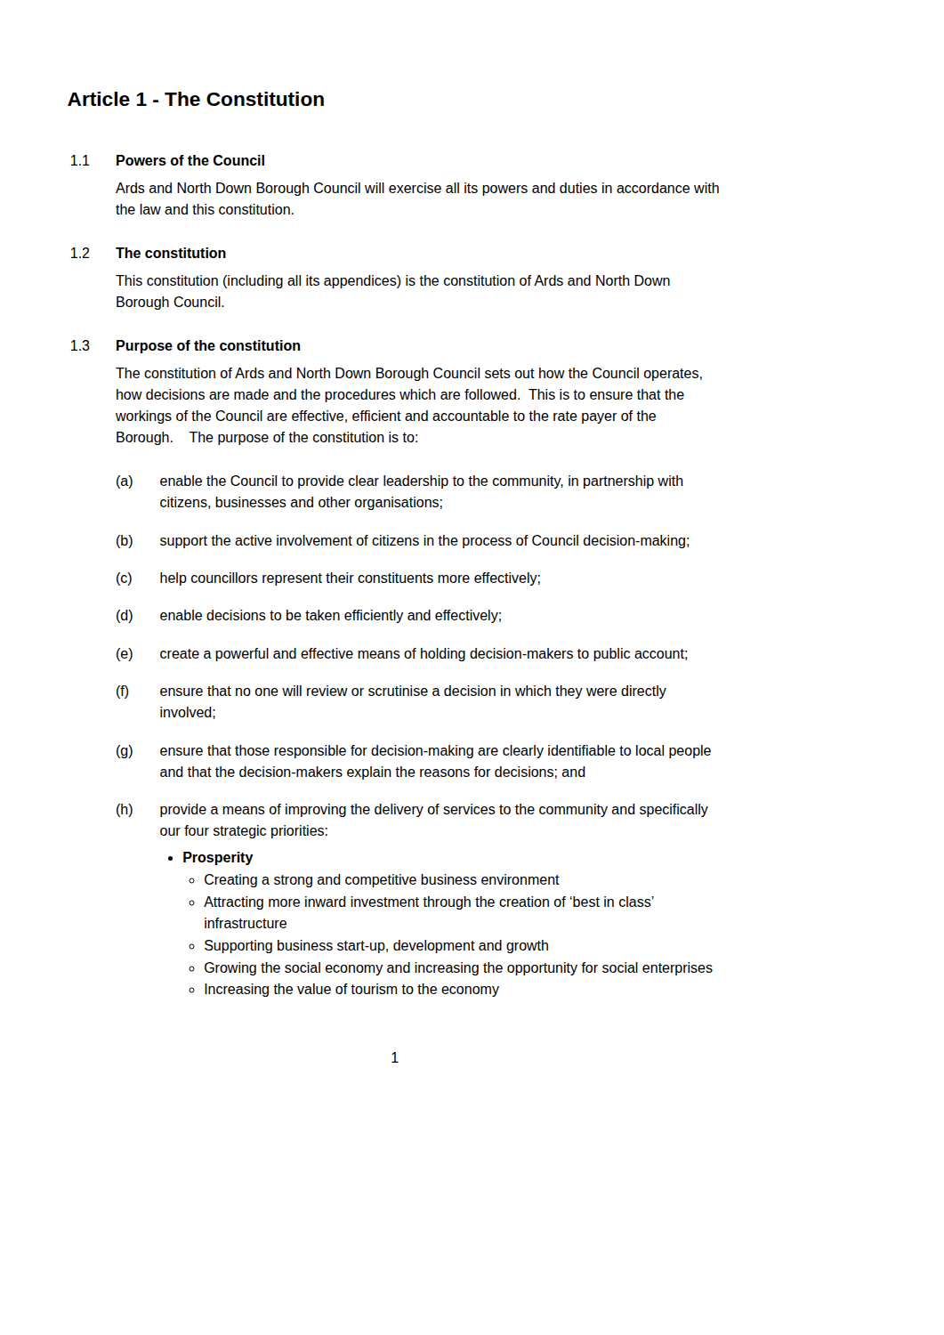Article 1 - The Constitution
1.1 Powers of the Council
Ards and North Down Borough Council will exercise all its powers and duties in accordance with the law and this constitution.
1.2 The constitution
This constitution (including all its appendices) is the constitution of Ards and North Down Borough Council.
1.3 Purpose of the constitution
The constitution of Ards and North Down Borough Council sets out how the Council operates, how decisions are made and the procedures which are followed. This is to ensure that the workings of the Council are effective, efficient and accountable to the rate payer of the Borough. The purpose of the constitution is to:
(a) enable the Council to provide clear leadership to the community, in partnership with citizens, businesses and other organisations;
(b) support the active involvement of citizens in the process of Council decision-making;
(c) help councillors represent their constituents more effectively;
(d) enable decisions to be taken efficiently and effectively;
(e) create a powerful and effective means of holding decision-makers to public account;
(f) ensure that no one will review or scrutinise a decision in which they were directly involved;
(g) ensure that those responsible for decision-making are clearly identifiable to local people and that the decision-makers explain the reasons for decisions; and
(h) provide a means of improving the delivery of services to the community and specifically our four strategic priorities:
Prosperity
Creating a strong and competitive business environment
Attracting more inward investment through the creation of ‘best in class’ infrastructure
Supporting business start-up, development and growth
Growing the social economy and increasing the opportunity for social enterprises
Increasing the value of tourism to the economy
1